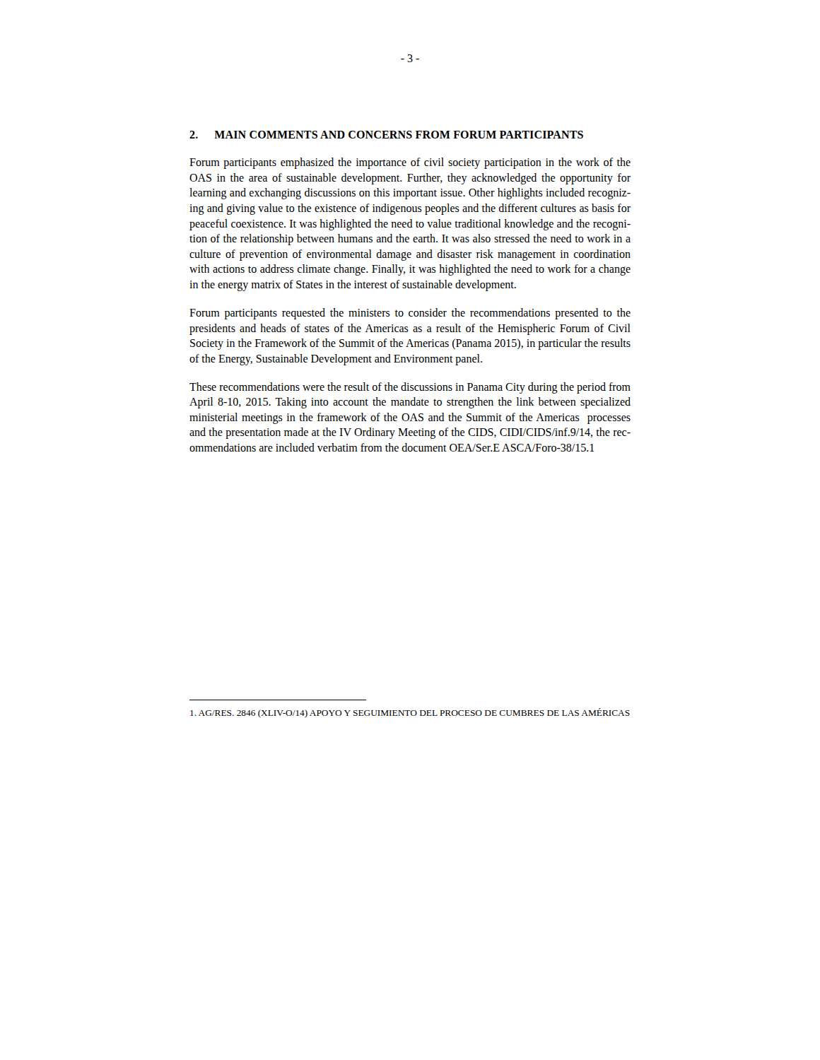- 3 -
2. Main Comments and Concerns from Forum Participants
Forum participants emphasized the importance of civil society participation in the work of the OAS in the area of sustainable development. Further, they acknowledged the opportunity for learning and exchanging discussions on this important issue. Other highlights included recognizing and giving value to the existence of indigenous peoples and the different cultures as basis for peaceful coexistence. It was highlighted the need to value traditional knowledge and the recognition of the relationship between humans and the earth. It was also stressed the need to work in a culture of prevention of environmental damage and disaster risk management in coordination with actions to address climate change. Finally, it was highlighted the need to work for a change in the energy matrix of States in the interest of sustainable development.
Forum participants requested the ministers to consider the recommendations presented to the presidents and heads of states of the Americas as a result of the Hemispheric Forum of Civil Society in the Framework of the Summit of the Americas (Panama 2015), in particular the results of the Energy, Sustainable Development and Environment panel.
These recommendations were the result of the discussions in Panama City during the period from April 8-10, 2015. Taking into account the mandate to strengthen the link between specialized ministerial meetings in the framework of the OAS and the Summit of the Americas processes and the presentation made at the IV Ordinary Meeting of the CIDS, CIDI/CIDS/inf.9/14, the recommendations are included verbatim from the document OEA/Ser.E ASCA/Foro-38/15.1
1. AG/RES. 2846 (XLIV-O/14) APOYO Y SEGUIMIENTO DEL PROCESO DE CUMBRES DE LAS AMÉRICAS